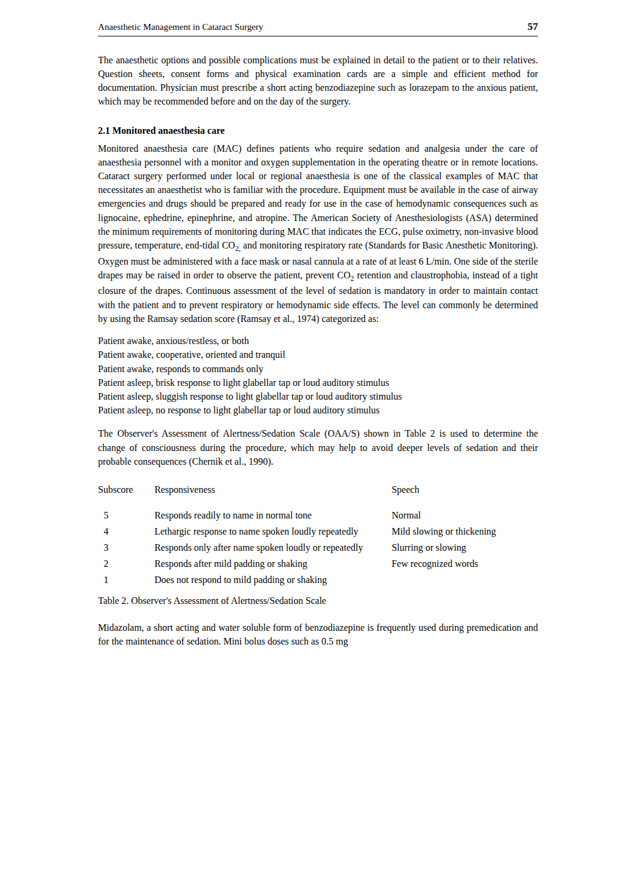Anaesthetic Management in Cataract Surgery 57
The anaesthetic options and possible complications must be explained in detail to the patient or to their relatives. Question sheets, consent forms and physical examination cards are a simple and efficient method for documentation. Physician must prescribe a short acting benzodiazepine such as lorazepam to the anxious patient, which may be recommended before and on the day of the surgery.
2.1 Monitored anaesthesia care
Monitored anaesthesia care (MAC) defines patients who require sedation and analgesia under the care of anaesthesia personnel with a monitor and oxygen supplementation in the operating theatre or in remote locations. Cataract surgery performed under local or regional anaesthesia is one of the classical examples of MAC that necessitates an anaesthetist who is familiar with the procedure. Equipment must be available in the case of airway emergencies and drugs should be prepared and ready for use in the case of hemodynamic consequences such as lignocaine, ephedrine, epinephrine, and atropine. The American Society of Anesthesiologists (ASA) determined the minimum requirements of monitoring during MAC that indicates the ECG, pulse oximetry, non-invasive blood pressure, temperature, end-tidal CO2, and monitoring respiratory rate (Standards for Basic Anesthetic Monitoring). Oxygen must be administered with a face mask or nasal cannula at a rate of at least 6 L/min. One side of the sterile drapes may be raised in order to observe the patient, prevent CO2 retention and claustrophobia, instead of a tight closure of the drapes. Continuous assessment of the level of sedation is mandatory in order to maintain contact with the patient and to prevent respiratory or hemodynamic side effects. The level can commonly be determined by using the Ramsay sedation score (Ramsay et al., 1974) categorized as:
Patient awake, anxious/restless, or both
Patient awake, cooperative, oriented and tranquil
Patient awake, responds to commands only
Patient asleep, brisk response to light glabellar tap or loud auditory stimulus
Patient asleep, sluggish response to light glabellar tap or loud auditory stimulus
Patient asleep, no response to light glabellar tap or loud auditory stimulus
The Observer's Assessment of Alertness/Sedation Scale (OAA/S) shown in Table 2 is used to determine the change of consciousness during the procedure, which may help to avoid deeper levels of sedation and their probable consequences (Chernik et al., 1990).
| Subscore | Responsiveness | Speech |
| --- | --- | --- |
| 5 | Responds readily to name in normal tone | Normal |
| 4 | Lethargic response to name spoken loudly repeatedly | Mild slowing or thickening |
| 3 | Responds only after name spoken loudly or repeatedly | Slurring or slowing |
| 2 | Responds after mild padding or shaking | Few recognized words |
| 1 | Does not respond to mild padding or shaking | |
Table 2. Observer's Assessment of Alertness/Sedation Scale
Midazolam, a short acting and water soluble form of benzodiazepine is frequently used during premedication and for the maintenance of sedation. Mini bolus doses such as 0.5 mg